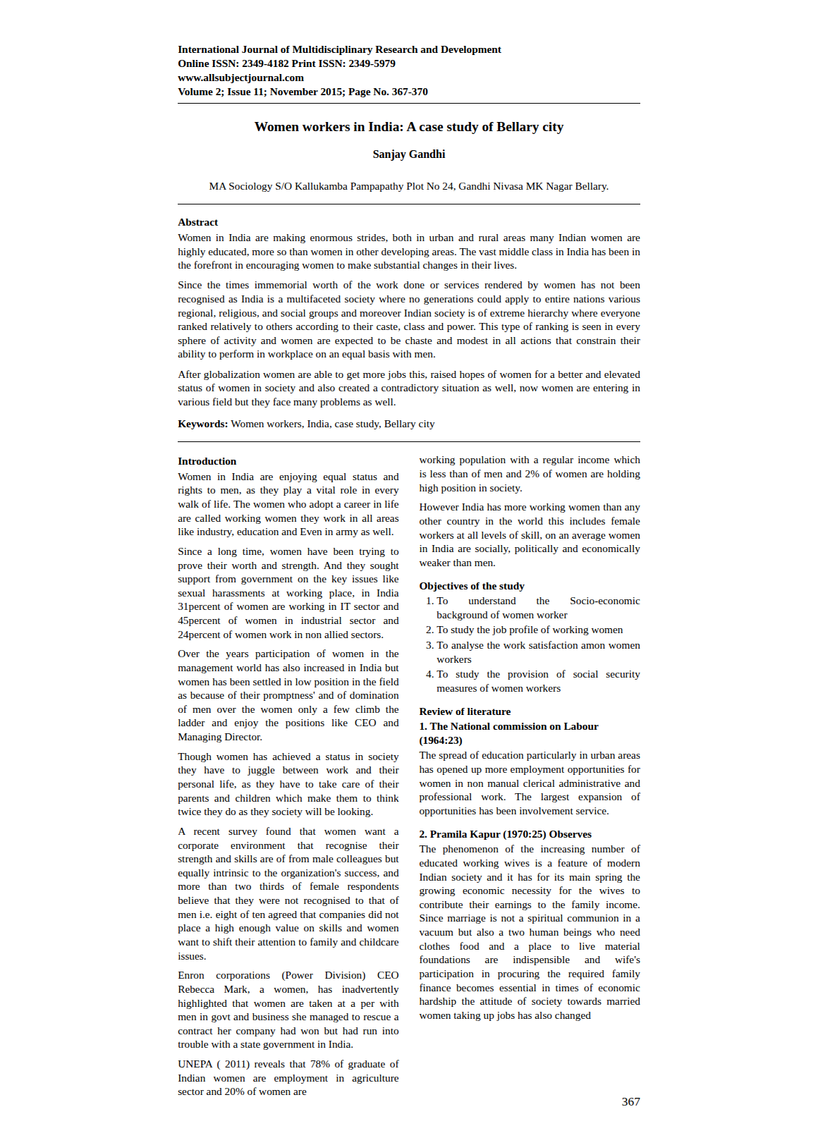International Journal of Multidisciplinary Research and Development
Online ISSN: 2349-4182 Print ISSN: 2349-5979
www.allsubjectjournal.com
Volume 2; Issue 11; November 2015; Page No. 367-370
Women workers in India: A case study of Bellary city
Sanjay Gandhi
MA Sociology S/O Kallukamba Pampapathy Plot No 24, Gandhi Nivasa MK Nagar Bellary.
Abstract
Women in India are making enormous strides, both in urban and rural areas many Indian women are highly educated, more so than women in other developing areas. The vast middle class in India has been in the forefront in encouraging women to make substantial changes in their lives.
Since the times immemorial worth of the work done or services rendered by women has not been recognised as India is a multifaceted society where no generations could apply to entire nations various regional, religious, and social groups and moreover Indian society is of extreme hierarchy where everyone ranked relatively to others according to their caste, class and power. This type of ranking is seen in every sphere of activity and women are expected to be chaste and modest in all actions that constrain their ability to perform in workplace on an equal basis with men.
After globalization women are able to get more jobs this, raised hopes of women for a better and elevated status of women in society and also created a contradictory situation as well, now women are entering in various field but they face many problems as well.
Keywords: Women workers, India, case study, Bellary city
Introduction
Women in India are enjoying equal status and rights to men, as they play a vital role in every walk of life. The women who adopt a career in life are called working women they work in all areas like industry, education and Even in army as well.
Since a long time, women have been trying to prove their worth and strength. And they sought support from government on the key issues like sexual harassments at working place, in India 31percent of women are working in IT sector and 45percent of women in industrial sector and 24percent of women work in non allied sectors.
Over the years participation of women in the management world has also increased in India but women has been settled in low position in the field as because of their promptness' and of domination of men over the women only a few climb the ladder and enjoy the positions like CEO and Managing Director.
Though women has achieved a status in society they have to juggle between work and their personal life, as they have to take care of their parents and children which make them to think twice they do as they society will be looking.
A recent survey found that women want a corporate environment that recognise their strength and skills are of from male colleagues but equally intrinsic to the organization's success, and more than two thirds of female respondents believe that they were not recognised to that of men i.e. eight of ten agreed that companies did not place a high enough value on skills and women want to shift their attention to family and childcare issues.
Enron corporations (Power Division) CEO Rebecca Mark, a women, has inadvertently highlighted that women are taken at a per with men in govt and business she managed to rescue a contract her company had won but had run into trouble with a state government in India.
UNEPA ( 2011) reveals that 78% of graduate of Indian women are employment in agriculture sector and 20% of women are
working population with a regular income which is less than of men and 2% of women are holding high position in society.
However India has more working women than any other country in the world this includes female workers at all levels of skill, on an average women in India are socially, politically and economically weaker than men.
Objectives of the study
To understand the Socio-economic background of women worker
To study the job profile of working women
To analyse the work satisfaction amon women workers
To study the provision of social security measures of women workers
Review of literature
1. The National commission on Labour (1964:23)
The spread of education particularly in urban areas has opened up more employment opportunities for women in non manual clerical administrative and professional work. The largest expansion of opportunities has been involvement service.
2. Pramila Kapur (1970:25) Observes
The phenomenon of the increasing number of educated working wives is a feature of modern Indian society and it has for its main spring the growing economic necessity for the wives to contribute their earnings to the family income. Since marriage is not a spiritual communion in a vacuum but also a two human beings who need clothes food and a place to live material foundations are indispensible and wife's participation in procuring the required family finance becomes essential in times of economic hardship the attitude of society towards married women taking up jobs has also changed
367